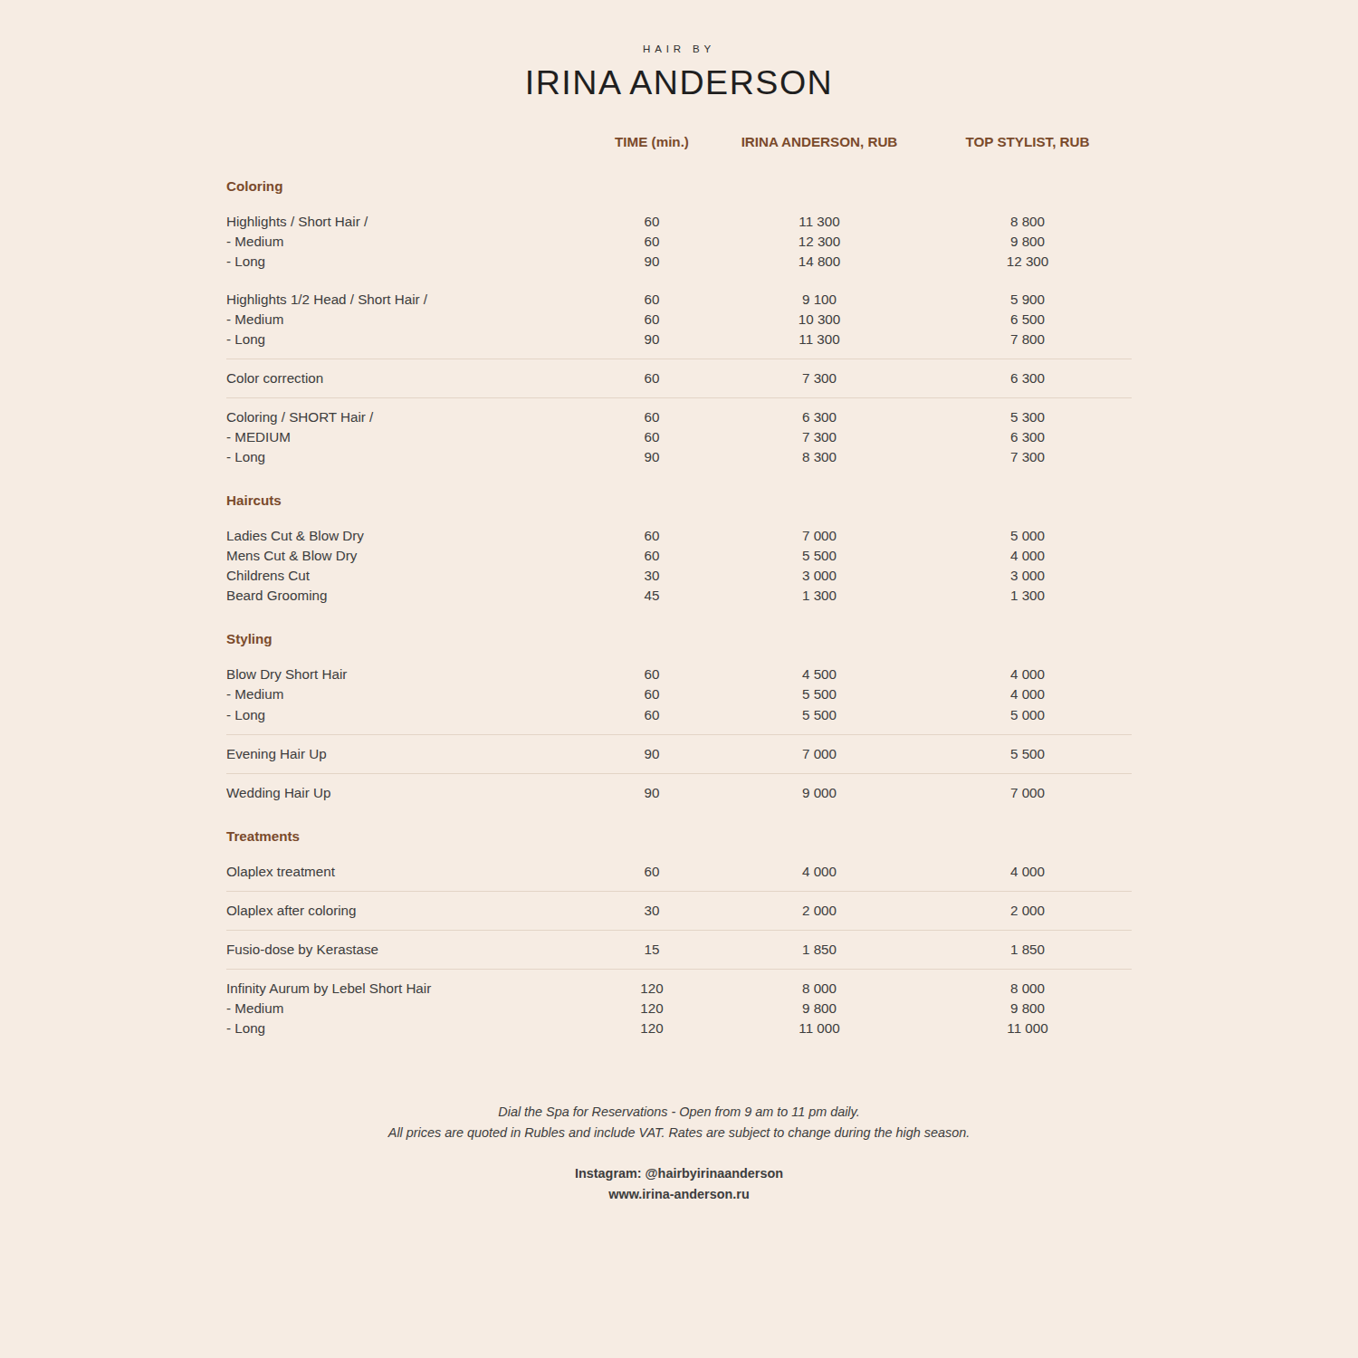Hair by
IRINA ANDERSON
| | TIME (min.) | IRINA ANDERSON, RUB | TOP STYLIST, RUB |
| --- | --- | --- | --- |
| Coloring |
| Highlights / Short Hair / - Medium - Long | 60 60 90 | 11 300 12 300 14 800 | 8 800 9 800 12 300 |
| Highlights 1/2 Head / Short Hair / - Medium - Long | 60 60 90 | 9 100 10 300 11 300 | 5 900 6 500 7 800 |
| Color correction | 60 | 7 300 | 6 300 |
| Coloring / SHORT Hair / - MEDIUM - Long | 60 60 90 | 6 300 7 300 8 300 | 5 300 6 300 7 300 |
| Haircuts |
| Ladies Cut & Blow Dry Mens Cut & Blow Dry Childrens Cut Beard Grooming | 60 60 30 45 | 7 000 5 500 3 000 1 300 | 5 000 4 000 3 000 1 300 |
| Styling |
| Blow Dry Short Hair - Medium - Long | 60 60 60 | 4 500 5 500 5 500 | 4 000 4 000 5 000 |
| Evening Hair Up | 90 | 7 000 | 5 500 |
| Wedding Hair Up | 90 | 9 000 | 7 000 |
| Treatments |
| Olaplex treatment | 60 | 4 000 | 4 000 |
| Olaplex after coloring | 30 | 2 000 | 2 000 |
| Fusio-dose by Kerastase | 15 | 1 850 | 1 850 |
| Infinity Aurum by Lebel Short Hair - Medium - Long | 120 120 120 | 8 000 9 800 11 000 | 8 000 9 800 11 000 |
Dial the Spa for Reservations - Open from 9 am to 11 pm daily.
All prices are quoted in Rubles and include VAT. Rates are subject to change during the high season.
Instagram: @hairbyirinaanderson
www.irina-anderson.ru